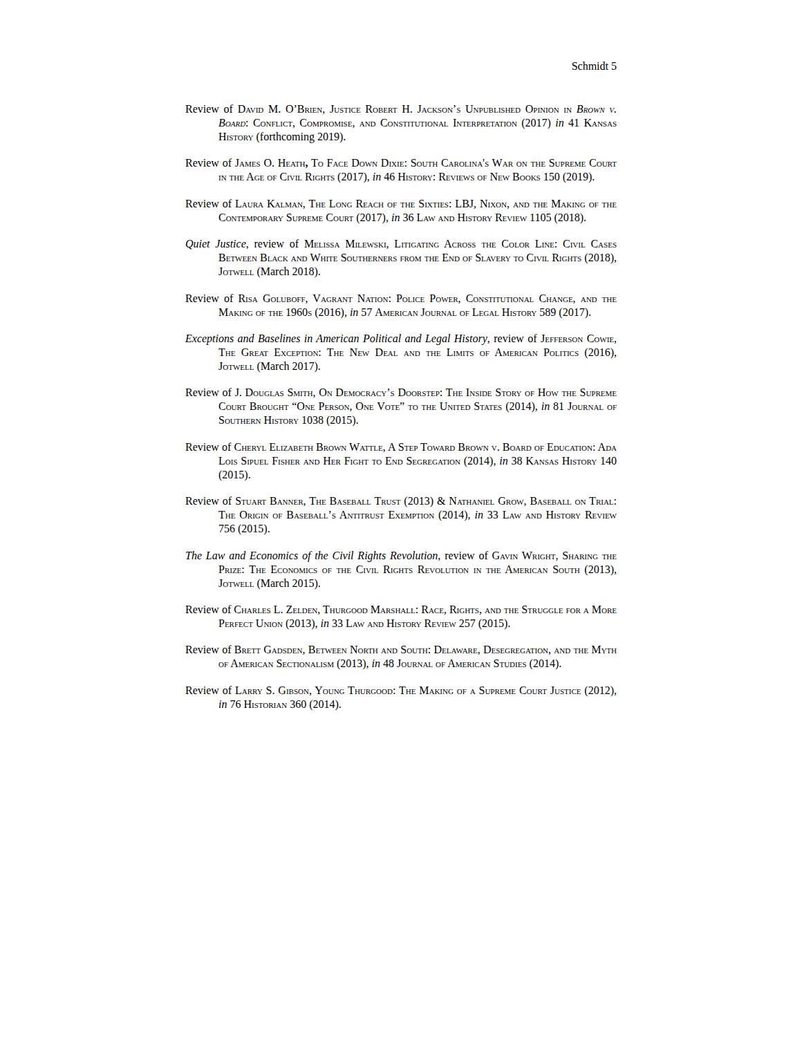Schmidt 5
Review of David M. O’Brien, Justice Robert H. Jackson’s Unpublished Opinion in Brown v. Board: Conflict, Compromise, and Constitutional Interpretation (2017) in 41 Kansas History (forthcoming 2019).
Review of James O. Heath, To Face Down Dixie: South Carolina's War on the Supreme Court in the Age of Civil Rights (2017), in 46 History: Reviews of New Books 150 (2019).
Review of Laura Kalman, The Long Reach of the Sixties: LBJ, Nixon, and the Making of the Contemporary Supreme Court (2017), in 36 Law and History Review 1105 (2018).
Quiet Justice, review of Melissa Milewski, Litigating Across the Color Line: Civil Cases Between Black and White Southerners from the End of Slavery to Civil Rights (2018), Jotwell (March 2018).
Review of Risa Goluboff, Vagrant Nation: Police Power, Constitutional Change, and the Making of the 1960s (2016), in 57 American Journal of Legal History 589 (2017).
Exceptions and Baselines in American Political and Legal History, review of Jefferson Cowie, The Great Exception: The New Deal and the Limits of American Politics (2016), Jotwell (March 2017).
Review of J. Douglas Smith, On Democracy’s Doorstep: The Inside Story of How the Supreme Court Brought “One Person, One Vote” to the United States (2014), in 81 Journal of Southern History 1038 (2015).
Review of Cheryl Elizabeth Brown Wattle, A Step Toward Brown v. Board of Education: Ada Lois Sipuel Fisher and Her Fight to End Segregation (2014), in 38 Kansas History 140 (2015).
Review of Stuart Banner, The Baseball Trust (2013) & Nathaniel Grow, Baseball on Trial: The Origin of Baseball’s Antitrust Exemption (2014), in 33 Law and History Review 756 (2015).
The Law and Economics of the Civil Rights Revolution, review of Gavin Wright, Sharing the Prize: The Economics of the Civil Rights Revolution in the American South (2013), Jotwell (March 2015).
Review of Charles L. Zelden, Thurgood Marshall: Race, Rights, and the Struggle for a More Perfect Union (2013), in 33 Law and History Review 257 (2015).
Review of Brett Gadsden, Between North and South: Delaware, Desegregation, and the Myth of American Sectionalism (2013), in 48 Journal of American Studies (2014).
Review of Larry S. Gibson, Young Thurgood: The Making of a Supreme Court Justice (2012), in 76 Historian 360 (2014).